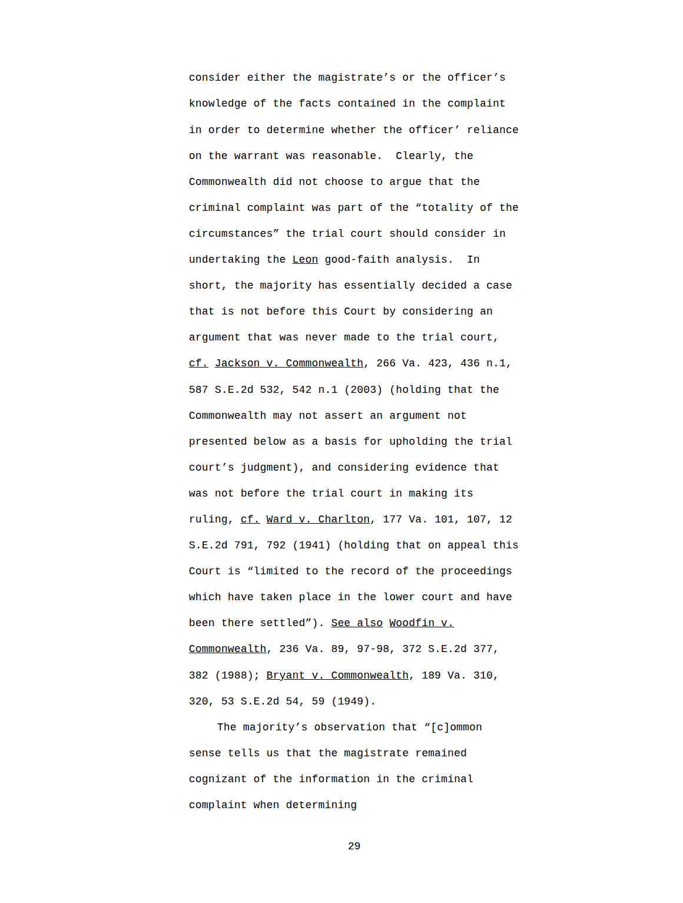consider either the magistrate’s or the officer’s knowledge of the facts contained in the complaint in order to determine whether the officer’ reliance on the warrant was reasonable. Clearly, the Commonwealth did not choose to argue that the criminal complaint was part of the “totality of the circumstances” the trial court should consider in undertaking the Leon good-faith analysis. In short, the majority has essentially decided a case that is not before this Court by considering an argument that was never made to the trial court, cf. Jackson v. Commonwealth, 266 Va. 423, 436 n.1, 587 S.E.2d 532, 542 n.1 (2003) (holding that the Commonwealth may not assert an argument not presented below as a basis for upholding the trial court’s judgment), and considering evidence that was not before the trial court in making its ruling, cf. Ward v. Charlton, 177 Va. 101, 107, 12 S.E.2d 791, 792 (1941) (holding that on appeal this Court is “limited to the record of the proceedings which have taken place in the lower court and have been there settled”). See also Woodfin v. Commonwealth, 236 Va. 89, 97-98, 372 S.E.2d 377, 382 (1988); Bryant v. Commonwealth, 189 Va. 310, 320, 53 S.E.2d 54, 59 (1949).
The majority’s observation that “[c]ommon sense tells us that the magistrate remained cognizant of the information in the criminal complaint when determining
29